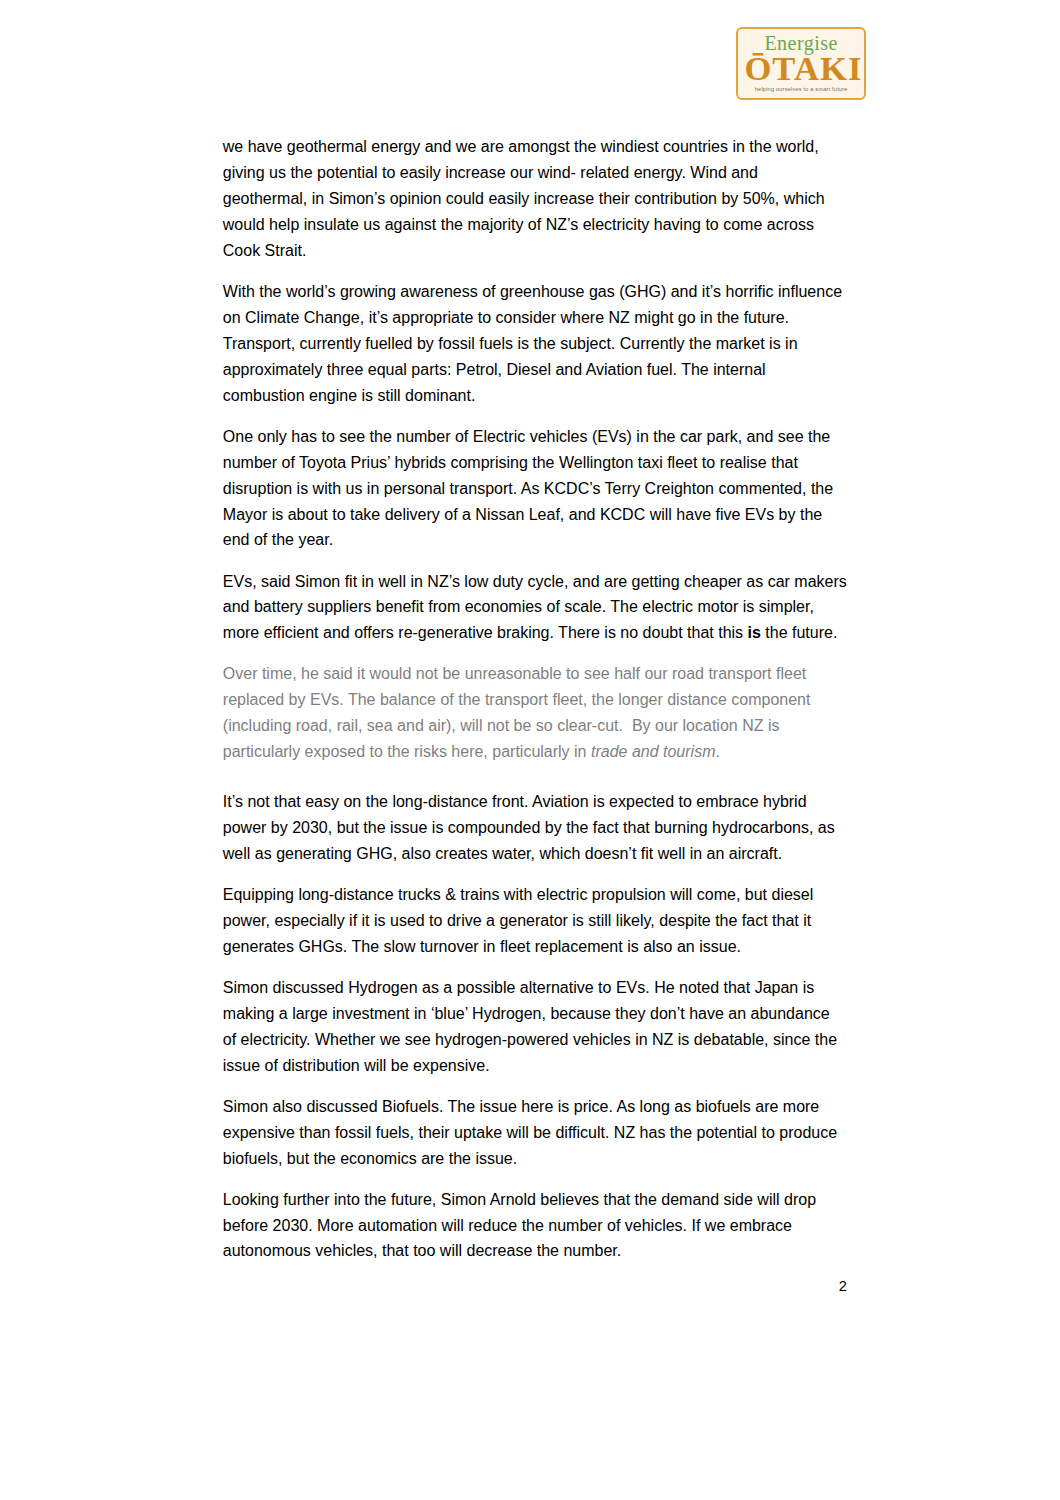Energise
ŌTAKI
helping ourselves to a smart future
we have geothermal energy and we are amongst the windiest countries in the world, giving us the potential to easily increase our wind- related energy. Wind and geothermal, in Simon’s opinion could easily increase their contribution by 50%, which would help insulate us against the majority of NZ’s electricity having to come across Cook Strait.
With the world’s growing awareness of greenhouse gas (GHG) and it’s horrific influence on Climate Change, it’s appropriate to consider where NZ might go in the future. Transport, currently fuelled by fossil fuels is the subject. Currently the market is in approximately three equal parts: Petrol, Diesel and Aviation fuel. The internal combustion engine is still dominant.
One only has to see the number of Electric vehicles (EVs) in the car park, and see the number of Toyota Prius’ hybrids comprising the Wellington taxi fleet to realise that disruption is with us in personal transport. As KCDC’s Terry Creighton commented, the Mayor is about to take delivery of a Nissan Leaf, and KCDC will have five EVs by the end of the year.
EVs, said Simon fit in well in NZ’s low duty cycle, and are getting cheaper as car makers and battery suppliers benefit from economies of scale. The electric motor is simpler, more efficient and offers re-generative braking. There is no doubt that this is the future.
Over time, he said it would not be unreasonable to see half our road transport fleet replaced by EVs. The balance of the transport fleet, the longer distance component (including road, rail, sea and air), will not be so clear-cut. By our location NZ is particularly exposed to the risks here, particularly in trade and tourism.
It’s not that easy on the long-distance front. Aviation is expected to embrace hybrid power by 2030, but the issue is compounded by the fact that burning hydrocarbons, as well as generating GHG, also creates water, which doesn’t fit well in an aircraft.
Equipping long-distance trucks & trains with electric propulsion will come, but diesel power, especially if it is used to drive a generator is still likely, despite the fact that it generates GHGs. The slow turnover in fleet replacement is also an issue.
Simon discussed Hydrogen as a possible alternative to EVs. He noted that Japan is making a large investment in ‘blue’ Hydrogen, because they don’t have an abundance of electricity. Whether we see hydrogen-powered vehicles in NZ is debatable, since the issue of distribution will be expensive.
Simon also discussed Biofuels. The issue here is price. As long as biofuels are more expensive than fossil fuels, their uptake will be difficult. NZ has the potential to produce biofuels, but the economics are the issue.
Looking further into the future, Simon Arnold believes that the demand side will drop before 2030. More automation will reduce the number of vehicles. If we embrace autonomous vehicles, that too will decrease the number.
2